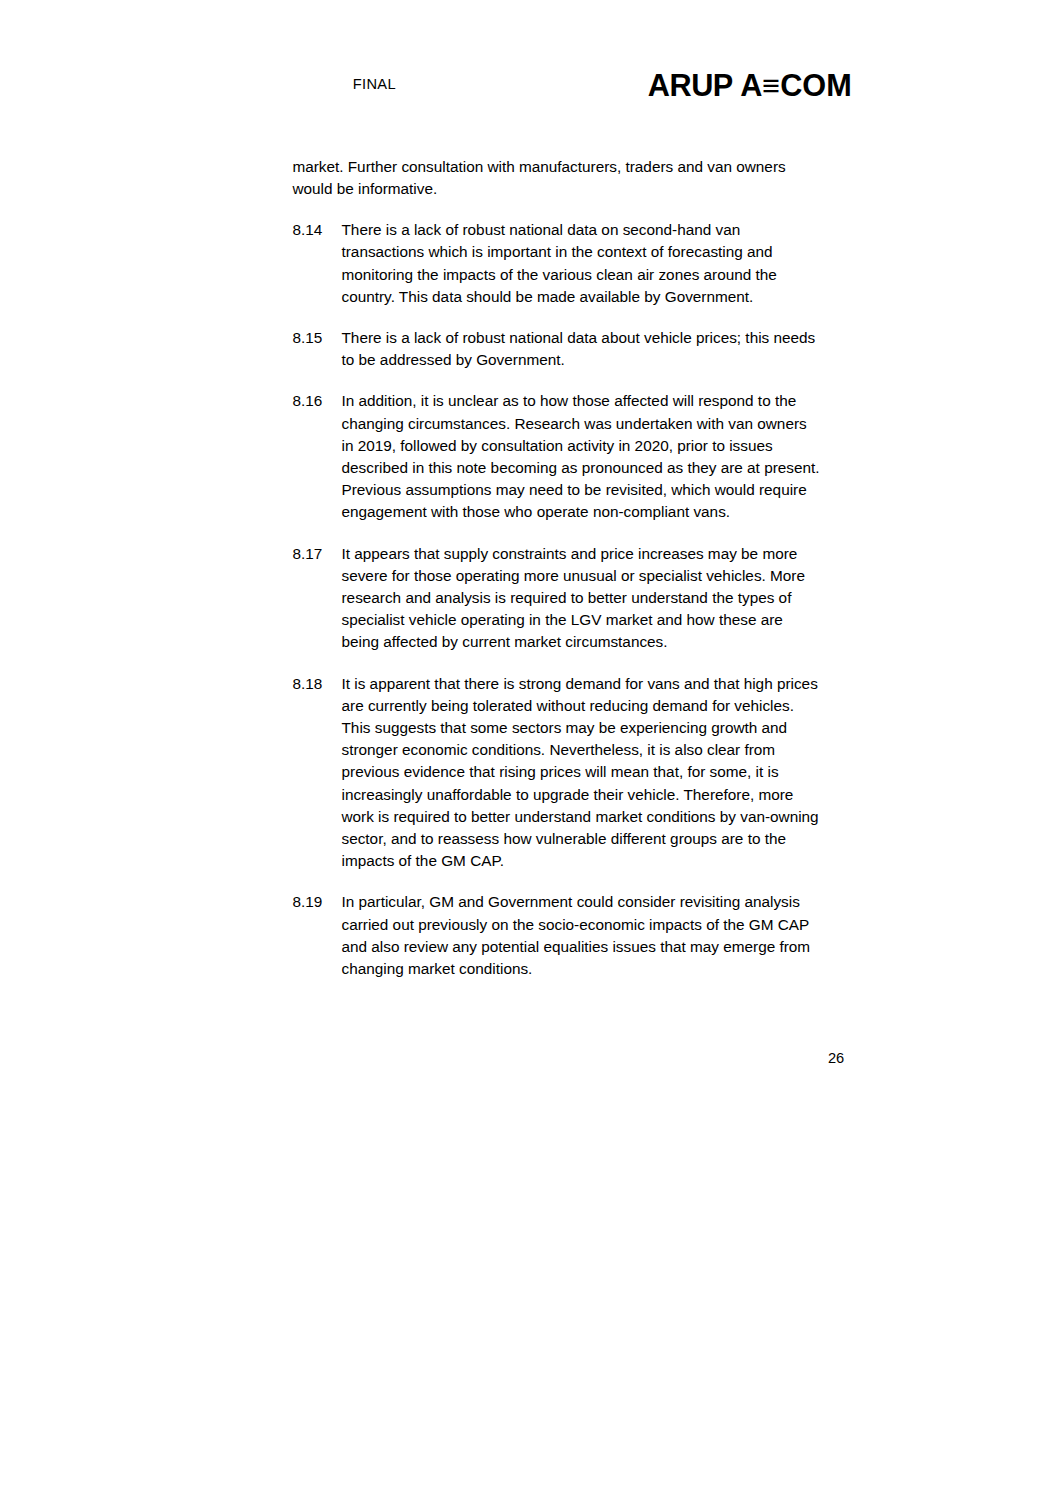FINAL
ARUP A≡COM
market. Further consultation with manufacturers, traders and van owners would be informative.
8.14
There is a lack of robust national data on second-hand van transactions which is important in the context of forecasting and monitoring the impacts of the various clean air zones around the country. This data should be made available by Government.
8.15
There is a lack of robust national data about vehicle prices; this needs to be addressed by Government.
8.16
In addition, it is unclear as to how those affected will respond to the changing circumstances. Research was undertaken with van owners in 2019, followed by consultation activity in 2020, prior to issues described in this note becoming as pronounced as they are at present. Previous assumptions may need to be revisited, which would require engagement with those who operate non-compliant vans.
8.17
It appears that supply constraints and price increases may be more severe for those operating more unusual or specialist vehicles. More research and analysis is required to better understand the types of specialist vehicle operating in the LGV market and how these are being affected by current market circumstances.
8.18
It is apparent that there is strong demand for vans and that high prices are currently being tolerated without reducing demand for vehicles. This suggests that some sectors may be experiencing growth and stronger economic conditions. Nevertheless, it is also clear from previous evidence that rising prices will mean that, for some, it is increasingly unaffordable to upgrade their vehicle. Therefore, more work is required to better understand market conditions by van-owning sector, and to reassess how vulnerable different groups are to the impacts of the GM CAP.
8.19
In particular, GM and Government could consider revisiting analysis carried out previously on the socio-economic impacts of the GM CAP and also review any potential equalities issues that may emerge from changing market conditions.
26